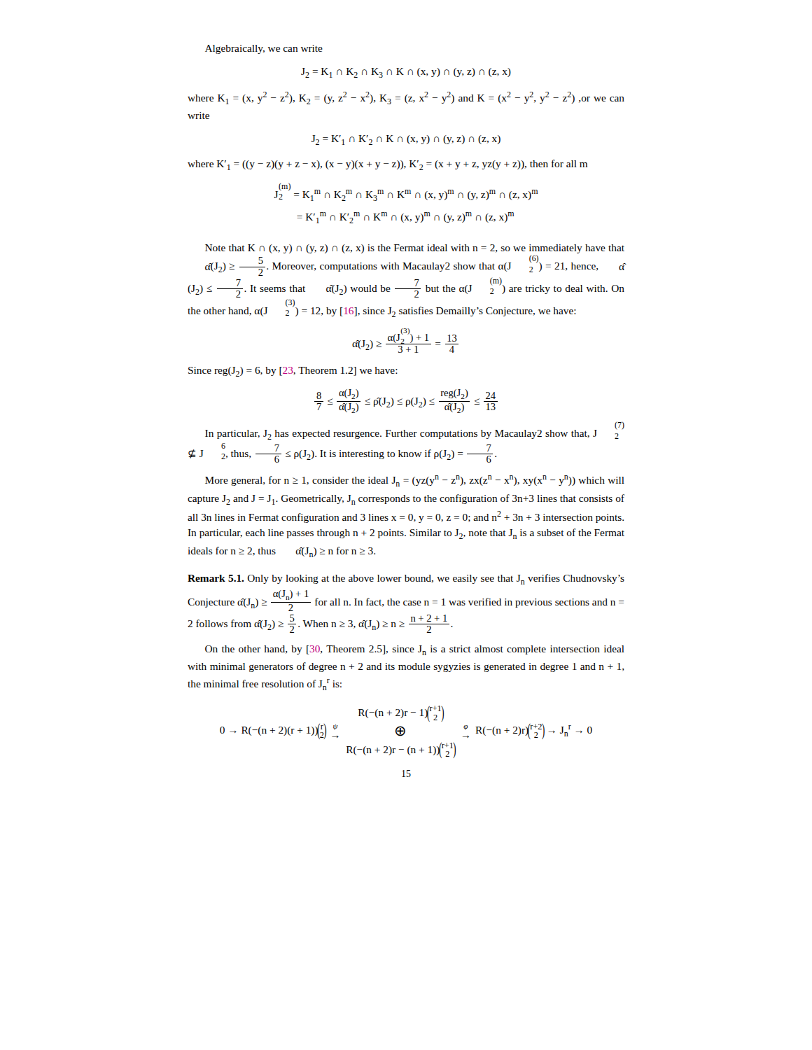Algebraically, we can write
J2 = K1 ∩ K2 ∩ K3 ∩ K ∩ (x, y) ∩ (y, z) ∩ (z, x)
where K1 = (x, y2 − z2), K2 = (y, z2 − x2), K3 = (z, x2 − y2) and K = (x2 − y2, y2 − z2) ,or we can write
J2 = K′1 ∩ K′2 ∩ K ∩ (x, y) ∩ (y, z) ∩ (z, x)
where K′1 = ((y − z)(y + z − x), (x − y)(x + y − z)), K′2 = (x + y + z, yz(y + z)), then for all m
J(m) 2 = K1 m ∩ K2 m ∩ K3 m ∩ Km ∩ (x, y)m ∩ (y, z)m ∩ (z, x)m
= K′1 m ∩ K′2 m ∩ Km ∩ (x, y)m ∩ (y, z)m ∩ (z, x)m
Note that K ∩ (x, y) ∩ (y, z) ∩ (z, x) is the Fermat ideal with n = 2, so we immediately have that α̂(J2) ≥ 52. Moreover, computations with Macaulay2 show that α(J(6) 2) = 21, hence, α̂(J2) ≤ 72. It seems that α̂(J2) would be 72 but the α(J(m) 2) are tricky to deal with. On the other hand, α(J(3) 2) = 12, by [16], since J2 satisfies Demailly’s Conjecture, we have:
α̂(J2) ≥ α(J(3) 2) + 13 + 1 = 134
Since reg(J2) = 6, by [23, Theorem 1.2] we have:
87 ≤ α(J2) α̂(J2) ≤ ρ̂(J2) ≤ ρ(J2) ≤ reg(J2) α̂(J2) ≤ 2413
In particular, J2 has expected resurgence. Further computations by Macaulay2 show that, J(7) 2 ⊈ J62, thus, 76 ≤ ρ(J2). It is interesting to know if ρ(J2) = 76.
More general, for n ≥ 1, consider the ideal Jn = (yz(yn − zn), zx(zn − xn), xy(xn − yn)) which will capture J2 and J = J1. Geometrically, Jn corresponds to the configuration of 3n+3 lines that consists of all 3n lines in Fermat configuration and 3 lines x = 0, y = 0, z = 0; and n2 + 3n + 3 intersection points. In particular, each line passes through n + 2 points. Similar to J2, note that Jn is a subset of the Fermat ideals for n ≥ 2, thus α̂(Jn) ≥ n for n ≥ 3.
Remark 5.1. Only by looking at the above lower bound, we easily see that Jn verifies Chudnovsky’s Conjecture α̂(Jn) ≥ α(Jn) + 12 for all n. In fact, the case n = 1 was verified in previous sections and n = 2 follows from α̂(J2) ≥ 52. When n ≥ 3, α̂(Jn) ≥ n ≥ n + 2 + 12.
On the other hand, by [30, Theorem 2.5], since Jn is a strict almost complete intersection ideal with minimal generators of degree n + 2 and its module sygyzies is generated in degree 1 and n + 1, the minimal free resolution of Jnr is:
0 → R(−(n + 2)(r + 1))(r 2) ψ→ R(−(n + 2)r − 1)(r+12) ⊕ R(−(n + 2)r − (n + 1))(r+12) φ→ R(−(n + 2)r)(r+22) → Jnr → 0
15